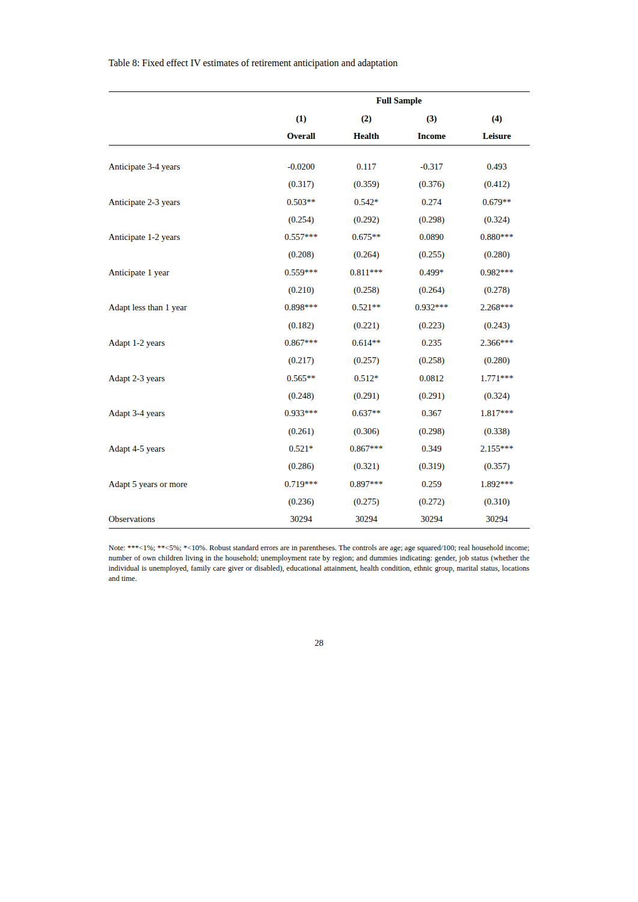Table 8: Fixed effect IV estimates of retirement anticipation and adaptation
| | Full Sample |
| --- | --- |
| | (1) | (2) | (3) | (4) |
| | Overall | Health | Income | Leisure |
| Anticipate 3-4 years | -0.0200 | 0.117 | -0.317 | 0.493 |
| | (0.317) | (0.359) | (0.376) | (0.412) |
| Anticipate 2-3 years | 0.503** | 0.542* | 0.274 | 0.679** |
| | (0.254) | (0.292) | (0.298) | (0.324) |
| Anticipate 1-2 years | 0.557*** | 0.675** | 0.0890 | 0.880*** |
| | (0.208) | (0.264) | (0.255) | (0.280) |
| Anticipate 1 year | 0.559*** | 0.811*** | 0.499* | 0.982*** |
| | (0.210) | (0.258) | (0.264) | (0.278) |
| Adapt less than 1 year | 0.898*** | 0.521** | 0.932*** | 2.268*** |
| | (0.182) | (0.221) | (0.223) | (0.243) |
| Adapt 1-2 years | 0.867*** | 0.614** | 0.235 | 2.366*** |
| | (0.217) | (0.257) | (0.258) | (0.280) |
| Adapt 2-3 years | 0.565** | 0.512* | 0.0812 | 1.771*** |
| | (0.248) | (0.291) | (0.291) | (0.324) |
| Adapt 3-4 years | 0.933*** | 0.637** | 0.367 | 1.817*** |
| | (0.261) | (0.306) | (0.298) | (0.338) |
| Adapt 4-5 years | 0.521* | 0.867*** | 0.349 | 2.155*** |
| | (0.286) | (0.321) | (0.319) | (0.357) |
| Adapt 5 years or more | 0.719*** | 0.897*** | 0.259 | 1.892*** |
| | (0.236) | (0.275) | (0.272) | (0.310) |
| Observations | 30294 | 30294 | 30294 | 30294 |
Note: ***<1%; **<5%; *<10%. Robust standard errors are in parentheses. The controls are age; age squared/100; real household income; number of own children living in the household; unemployment rate by region; and dummies indicating: gender, job status (whether the individual is unemployed, family care giver or disabled), educational attainment, health condition, ethnic group, marital status, locations and time.
28